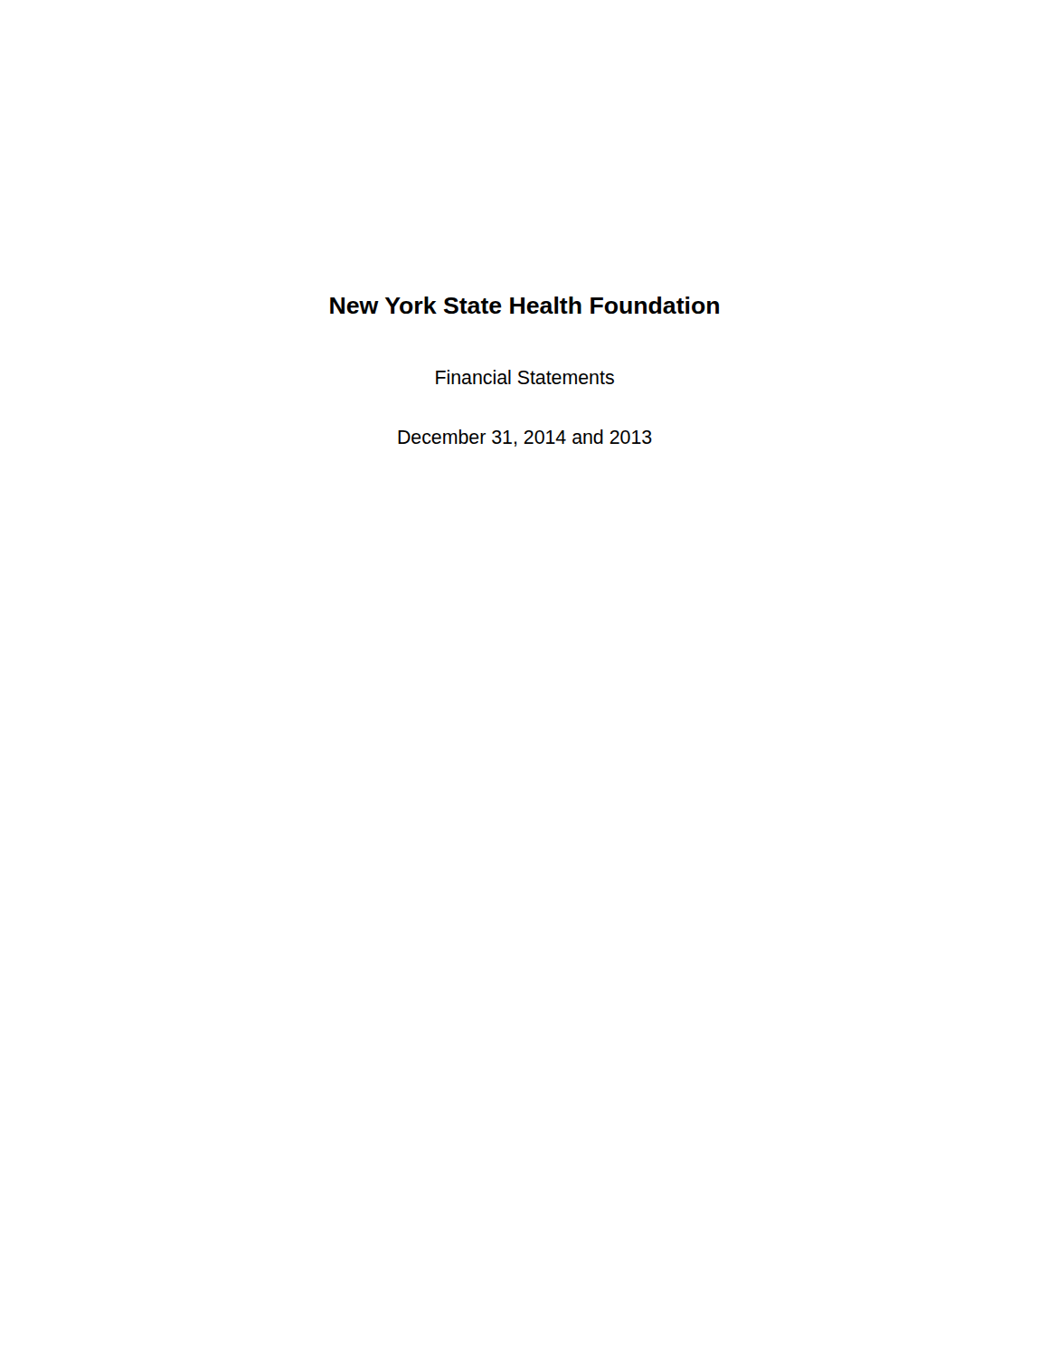New York State Health Foundation
Financial Statements
December 31, 2014 and 2013